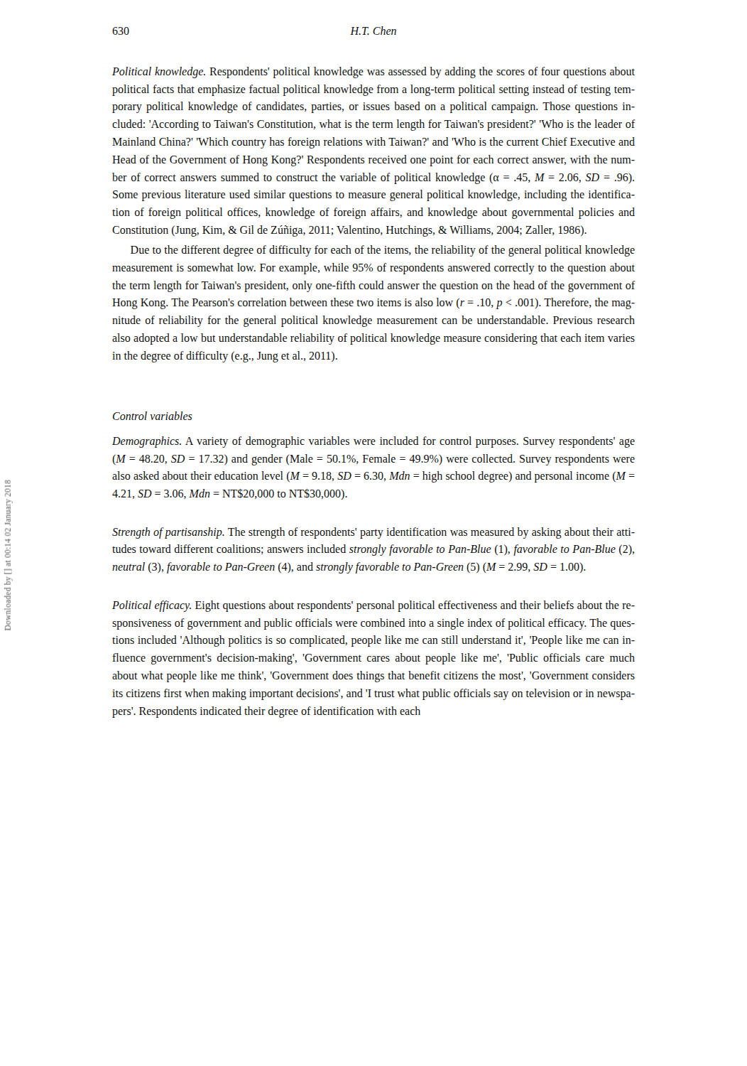Downloaded by [] at 00:14 02 January 2018
630 H.T. Chen
Political knowledge. Respondents' political knowledge was assessed by adding the scores of four questions about political facts that emphasize factual political knowledge from a long-term political setting instead of testing temporary political knowledge of candidates, parties, or issues based on a political campaign. Those questions included: 'According to Taiwan's Constitution, what is the term length for Taiwan's president?' 'Who is the leader of Mainland China?' 'Which country has foreign relations with Taiwan?' and 'Who is the current Chief Executive and Head of the Government of Hong Kong?' Respondents received one point for each correct answer, with the number of correct answers summed to construct the variable of political knowledge (α = .45, M = 2.06, SD = .96). Some previous literature used similar questions to measure general political knowledge, including the identification of foreign political offices, knowledge of foreign affairs, and knowledge about governmental policies and Constitution (Jung, Kim, & Gil de Zúñiga, 2011; Valentino, Hutchings, & Williams, 2004; Zaller, 1986).
Due to the different degree of difficulty for each of the items, the reliability of the general political knowledge measurement is somewhat low. For example, while 95% of respondents answered correctly to the question about the term length for Taiwan's president, only one-fifth could answer the question on the head of the government of Hong Kong. The Pearson's correlation between these two items is also low (r = .10, p < .001). Therefore, the magnitude of reliability for the general political knowledge measurement can be understandable. Previous research also adopted a low but understandable reliability of political knowledge measure considering that each item varies in the degree of difficulty (e.g., Jung et al., 2011).
Control variables
Demographics. A variety of demographic variables were included for control purposes. Survey respondents' age (M = 48.20, SD = 17.32) and gender (Male = 50.1%, Female = 49.9%) were collected. Survey respondents were also asked about their education level (M = 9.18, SD = 6.30, Mdn = high school degree) and personal income (M = 4.21, SD = 3.06, Mdn = NT$20,000 to NT$30,000).
Strength of partisanship. The strength of respondents' party identification was measured by asking about their attitudes toward different coalitions; answers included strongly favorable to Pan-Blue (1), favorable to Pan-Blue (2), neutral (3), favorable to Pan-Green (4), and strongly favorable to Pan-Green (5) (M = 2.99, SD = 1.00).
Political efficacy. Eight questions about respondents' personal political effectiveness and their beliefs about the responsiveness of government and public officials were combined into a single index of political efficacy. The questions included 'Although politics is so complicated, people like me can still understand it', 'People like me can influence government's decision-making', 'Government cares about people like me', 'Public officials care much about what people like me think', 'Government does things that benefit citizens the most', 'Government considers its citizens first when making important decisions', and 'I trust what public officials say on television or in newspapers'. Respondents indicated their degree of identification with each